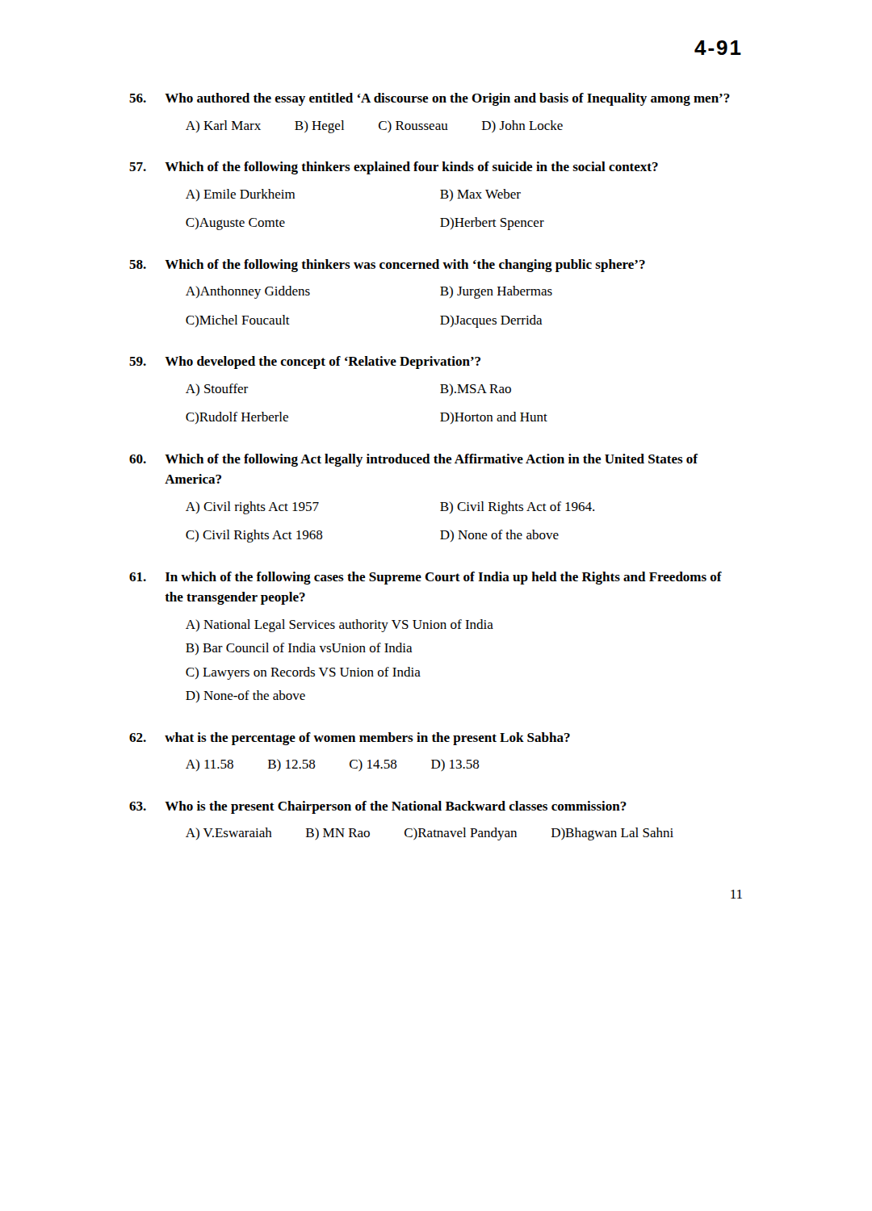4-91
56. Who authored the essay entitled ‘A discourse on the Origin and basis of Inequality among men’?
A) Karl Marx B) Hegel C) Rousseau D) John Locke
57. Which of the following thinkers explained four kinds of suicide in the social context?
A) Emile Durkheim
B) Max Weber
C)Auguste Comte
D)Herbert Spencer
58. Which of the following thinkers was concerned with ‘the changing public sphere’?
A)Anthonney Giddens
B) Jurgen Habermas
C)Michel Foucault
D)Jacques Derrida
59. Who developed the concept of ‘Relative Deprivation’?
A) Stouffer
B).MSA Rao
C)Rudolf Herberle
D)Horton and Hunt
60. Which of the following Act legally introduced the Affirmative Action in the United States of America?
A) Civil rights Act 1957
B) Civil Rights Act of 1964.
C) Civil Rights Act 1968
D) None of the above
61. In which of the following cases the Supreme Court of India up held the Rights and Freedoms of the transgender people?
A) National Legal Services authority VS Union of India
B) Bar Council of India vsUnion of India
C) Lawyers on Records VS Union of India
D) None-of the above
62. what is the percentage of women members in the present Lok Sabha?
A) 11.58 B) 12.58 C) 14.58 D) 13.58
63. Who is the present Chairperson of the National Backward classes commission?
A) V.Eswaraiah B) MN Rao C)Ratnavel Pandyan D)Bhagwan Lal Sahni
11